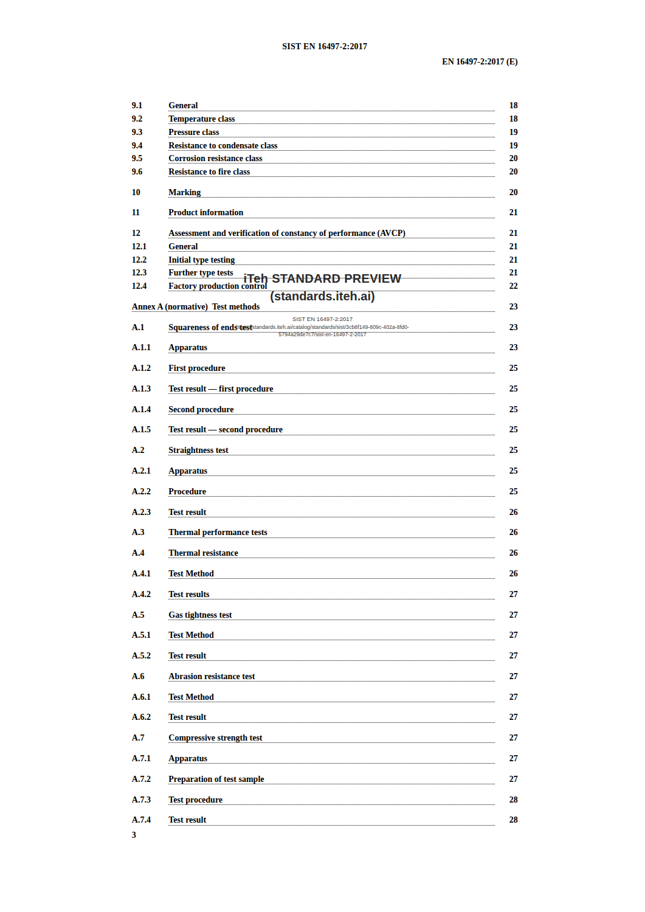SIST EN 16497-2:2017
EN 16497-2:2017 (E)
| 9.1 | General | 18 |
| 9.2 | Temperature class | 18 |
| 9.3 | Pressure class | 19 |
| 9.4 | Resistance to condensate class | 19 |
| 9.5 | Corrosion resistance class | 20 |
| 9.6 | Resistance to fire class | 20 |
| 10 | Marking | 20 |
| 11 | Product information | 21 |
| 12 | Assessment and verification of constancy of performance (AVCP) | 21 |
| 12.1 | General | 21 |
| 12.2 | Initial type testing | 21 |
| 12.3 | Further type tests | 21 |
| 12.4 | Factory production control | 22 |
| / Annex A (normative) Test methods / | 23 |
| A.1 | Squareness of ends test | 23 |
| A.1.1 | Apparatus | 23 |
| A.1.2 | First procedure | 25 |
| A.1.3 | Test result — first procedure | 25 |
| A.1.4 | Second procedure | 25 |
| A.1.5 | Test result — second procedure | 25 |
| A.2 | Straightness test | 25 |
| A.2.1 | Apparatus | 25 |
| A.2.2 | Procedure | 25 |
| A.2.3 | Test result | 26 |
| A.3 | Thermal performance tests | 26 |
| A.4 | Thermal resistance | 26 |
| A.4.1 | Test Method | 26 |
| A.4.2 | Test results | 27 |
| A.5 | Gas tightness test | 27 |
| A.5.1 | Test Method | 27 |
| A.5.2 | Test result | 27 |
| A.6 | Abrasion resistance test | 27 |
| A.6.1 | Test Method | 27 |
| A.6.2 | Test result | 27 |
| A.7 | Compressive strength test | 27 |
| A.7.1 | Apparatus | 27 |
| A.7.2 | Preparation of test sample | 27 |
| A.7.3 | Test procedure | 28 |
| A.7.4 | Test result | 28 |
iTeh STANDARD PREVIEW
(standards.iteh.ai)
SIST EN 16497-2:2017
https://standards.iteh.ai/catalog/standards/sist/3cb8f149-809c-402a-8fd0-
5794a29de7c7/sist-en-16497-2-2017
3